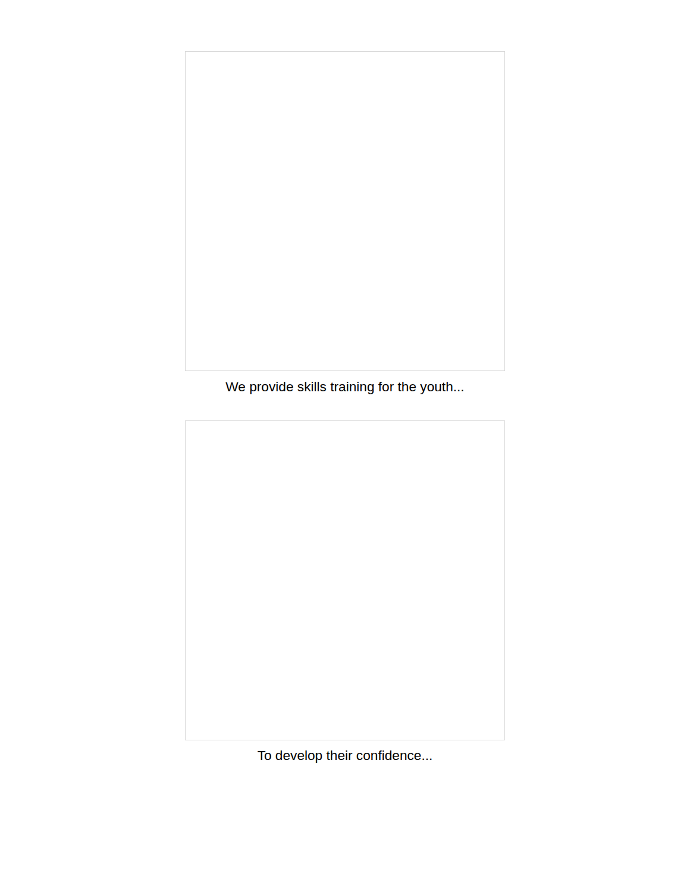We provide skills training for the youth...
To develop their confidence...